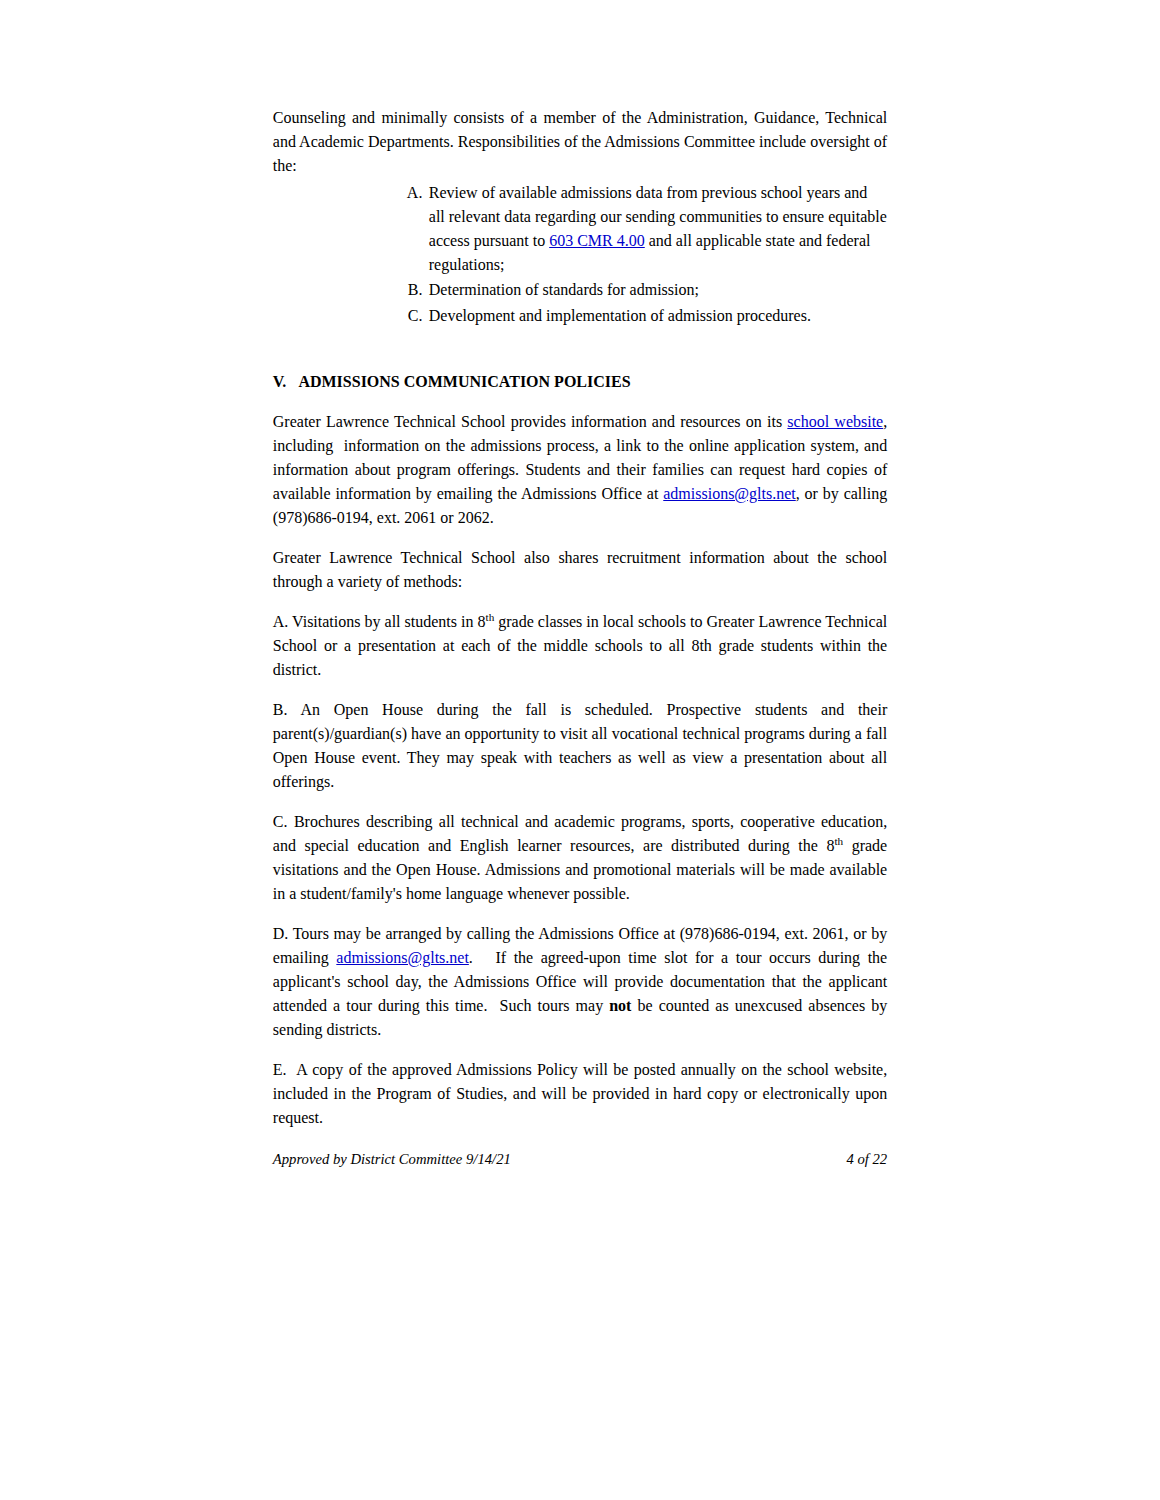Counseling and minimally consists of a member of the Administration, Guidance, Technical and Academic Departments. Responsibilities of the Admissions Committee include oversight of the:
Review of available admissions data from previous school years and all relevant data regarding our sending communities to ensure equitable access pursuant to 603 CMR 4.00 and all applicable state and federal regulations;
Determination of standards for admission;
Development and implementation of admission procedures.
V. ADMISSIONS COMMUNICATION POLICIES
Greater Lawrence Technical School provides information and resources on its school website, including information on the admissions process, a link to the online application system, and information about program offerings. Students and their families can request hard copies of available information by emailing the Admissions Office at admissions@glts.net, or by calling (978)686-0194, ext. 2061 or 2062.
Greater Lawrence Technical School also shares recruitment information about the school through a variety of methods:
A. Visitations by all students in 8th grade classes in local schools to Greater Lawrence Technical School or a presentation at each of the middle schools to all 8th grade students within the district.
B. An Open House during the fall is scheduled. Prospective students and their parent(s)/guardian(s) have an opportunity to visit all vocational technical programs during a fall Open House event. They may speak with teachers as well as view a presentation about all offerings.
C. Brochures describing all technical and academic programs, sports, cooperative education, and special education and English learner resources, are distributed during the 8th grade visitations and the Open House. Admissions and promotional materials will be made available in a student/family's home language whenever possible.
D. Tours may be arranged by calling the Admissions Office at (978)686-0194, ext. 2061, or by emailing admissions@glts.net. If the agreed-upon time slot for a tour occurs during the applicant's school day, the Admissions Office will provide documentation that the applicant attended a tour during this time. Such tours may not be counted as unexcused absences by sending districts.
E. A copy of the approved Admissions Policy will be posted annually on the school website, included in the Program of Studies, and will be provided in hard copy or electronically upon request.
Approved by District Committee 9/14/21 4 of 22